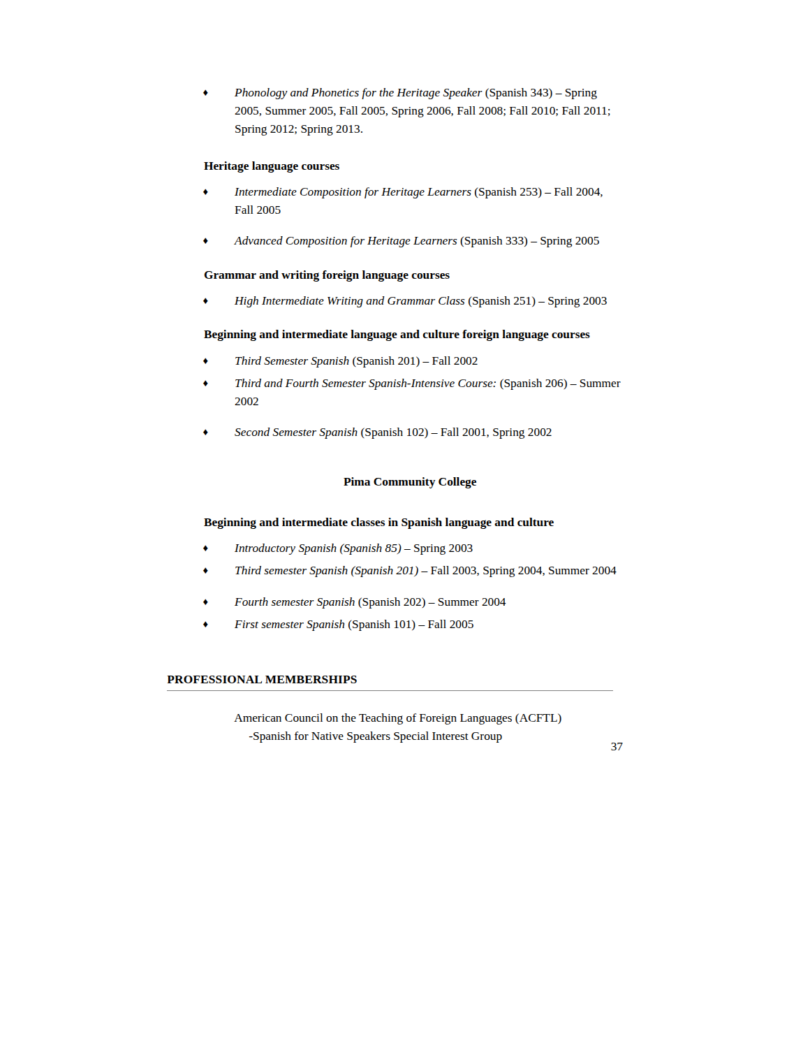Phonology and Phonetics for the Heritage Speaker (Spanish 343) – Spring 2005, Summer 2005, Fall 2005, Spring 2006, Fall 2008; Fall 2010; Fall 2011; Spring 2012; Spring 2013.
Heritage language courses
Intermediate Composition for Heritage Learners (Spanish 253) – Fall 2004, Fall 2005
Advanced Composition for Heritage Learners (Spanish 333) – Spring 2005
Grammar and writing foreign language courses
High Intermediate Writing and Grammar Class (Spanish 251) – Spring 2003
Beginning and intermediate language and culture foreign language courses
Third Semester Spanish (Spanish 201) – Fall 2002
Third and Fourth Semester Spanish-Intensive Course: (Spanish 206) – Summer 2002
Second Semester Spanish (Spanish 102) – Fall 2001, Spring 2002
Pima Community College
Beginning and intermediate classes in Spanish language and culture
Introductory Spanish (Spanish 85) – Spring 2003
Third semester Spanish (Spanish 201) – Fall 2003, Spring 2004, Summer 2004
Fourth semester Spanish (Spanish 202) – Summer 2004
First semester Spanish (Spanish 101) – Fall 2005
PROFESSIONAL MEMBERSHIPS
American Council on the Teaching of Foreign Languages (ACFTL)
-Spanish for Native Speakers Special Interest Group
37